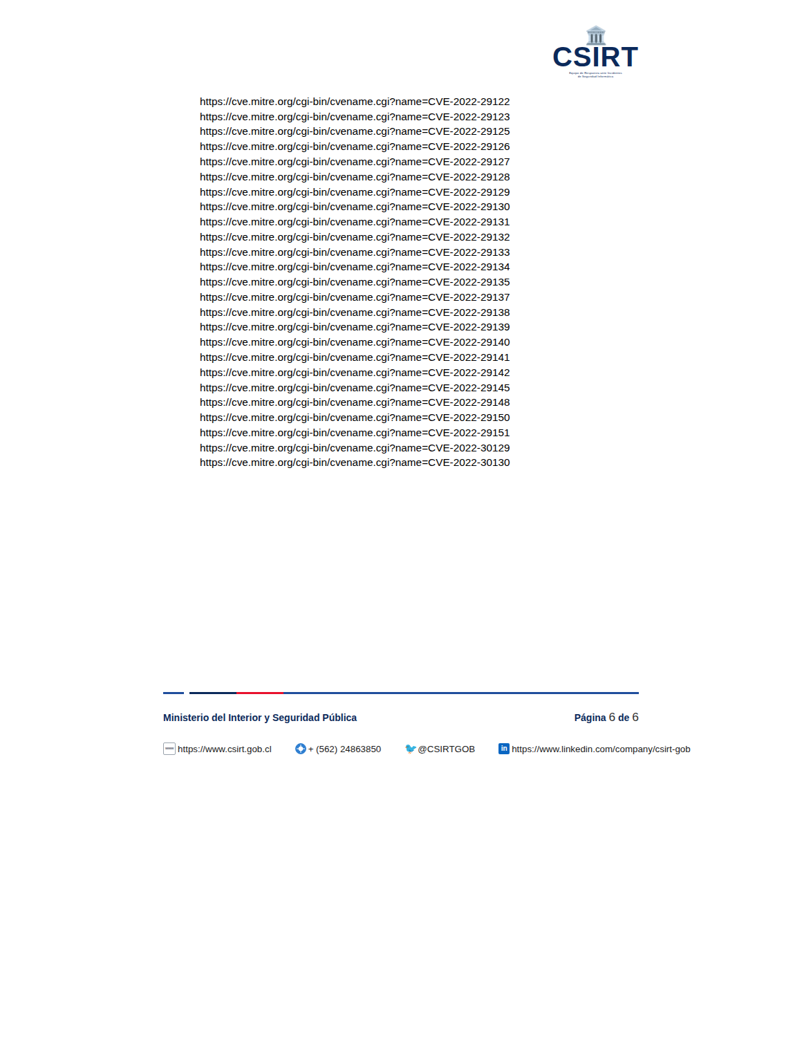🏛️
CSIRT
Equipo de Respuesta ante Incidentes
de Seguridad Informática
https://cve.mitre.org/cgi-bin/cvename.cgi?name=CVE-2022-29122
https://cve.mitre.org/cgi-bin/cvename.cgi?name=CVE-2022-29123
https://cve.mitre.org/cgi-bin/cvename.cgi?name=CVE-2022-29125
https://cve.mitre.org/cgi-bin/cvename.cgi?name=CVE-2022-29126
https://cve.mitre.org/cgi-bin/cvename.cgi?name=CVE-2022-29127
https://cve.mitre.org/cgi-bin/cvename.cgi?name=CVE-2022-29128
https://cve.mitre.org/cgi-bin/cvename.cgi?name=CVE-2022-29129
https://cve.mitre.org/cgi-bin/cvename.cgi?name=CVE-2022-29130
https://cve.mitre.org/cgi-bin/cvename.cgi?name=CVE-2022-29131
https://cve.mitre.org/cgi-bin/cvename.cgi?name=CVE-2022-29132
https://cve.mitre.org/cgi-bin/cvename.cgi?name=CVE-2022-29133
https://cve.mitre.org/cgi-bin/cvename.cgi?name=CVE-2022-29134
https://cve.mitre.org/cgi-bin/cvename.cgi?name=CVE-2022-29135
https://cve.mitre.org/cgi-bin/cvename.cgi?name=CVE-2022-29137
https://cve.mitre.org/cgi-bin/cvename.cgi?name=CVE-2022-29138
https://cve.mitre.org/cgi-bin/cvename.cgi?name=CVE-2022-29139
https://cve.mitre.org/cgi-bin/cvename.cgi?name=CVE-2022-29140
https://cve.mitre.org/cgi-bin/cvename.cgi?name=CVE-2022-29141
https://cve.mitre.org/cgi-bin/cvename.cgi?name=CVE-2022-29142
https://cve.mitre.org/cgi-bin/cvename.cgi?name=CVE-2022-29145
https://cve.mitre.org/cgi-bin/cvename.cgi?name=CVE-2022-29148
https://cve.mitre.org/cgi-bin/cvename.cgi?name=CVE-2022-29150
https://cve.mitre.org/cgi-bin/cvename.cgi?name=CVE-2022-29151
https://cve.mitre.org/cgi-bin/cvename.cgi?name=CVE-2022-30129
https://cve.mitre.org/cgi-bin/cvename.cgi?name=CVE-2022-30130
Ministerio del Interior y Seguridad Pública
Página 6 de 6
www https://www.csirt.gob.cl
+ (562) 24863850
🐦 @CSIRTGOB
in https://www.linkedin.com/company/csirt-gob